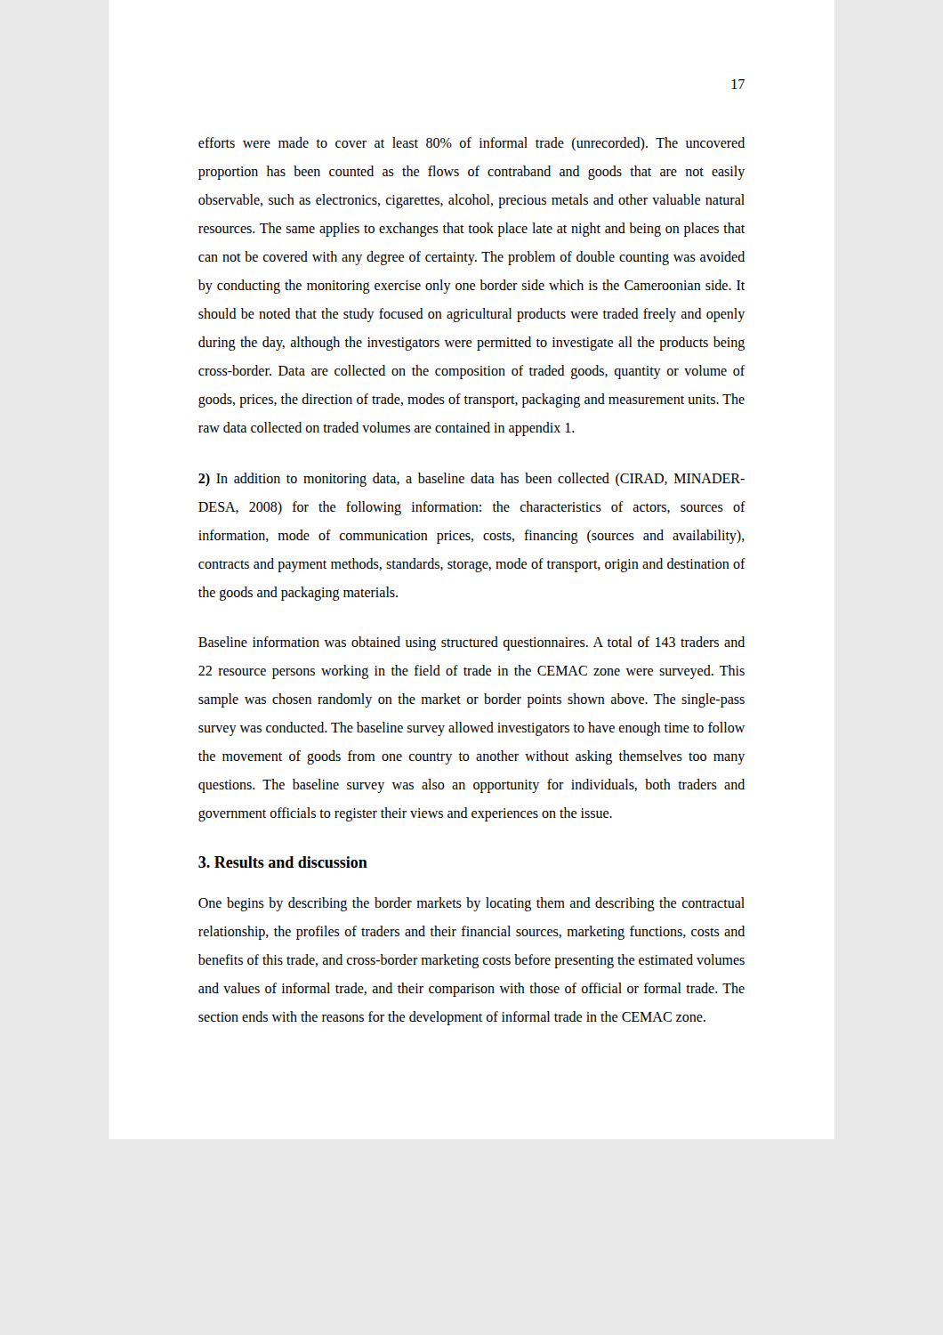17
efforts were made to cover at least 80% of informal trade (unrecorded). The uncovered proportion has been counted as the flows of contraband and goods that are not easily observable, such as electronics, cigarettes, alcohol, precious metals and other valuable natural resources. The same applies to exchanges that took place late at night and being on places that can not be covered with any degree of certainty. The problem of double counting was avoided by conducting the monitoring exercise only one border side which is the Cameroonian side. It should be noted that the study focused on agricultural products were traded freely and openly during the day, although the investigators were permitted to investigate all the products being cross-border. Data are collected on the composition of traded goods, quantity or volume of goods, prices, the direction of trade, modes of transport, packaging and measurement units. The raw data collected on traded volumes are contained in appendix 1.
2) In addition to monitoring data, a baseline data has been collected (CIRAD, MINADER-DESA, 2008) for the following information: the characteristics of actors, sources of information, mode of communication prices, costs, financing (sources and availability), contracts and payment methods, standards, storage, mode of transport, origin and destination of the goods and packaging materials.
Baseline information was obtained using structured questionnaires. A total of 143 traders and 22 resource persons working in the field of trade in the CEMAC zone were surveyed. This sample was chosen randomly on the market or border points shown above. The single-pass survey was conducted. The baseline survey allowed investigators to have enough time to follow the movement of goods from one country to another without asking themselves too many questions. The baseline survey was also an opportunity for individuals, both traders and government officials to register their views and experiences on the issue.
3. Results and discussion
One begins by describing the border markets by locating them and describing the contractual relationship, the profiles of traders and their financial sources, marketing functions, costs and benefits of this trade, and cross-border marketing costs before presenting the estimated volumes and values of informal trade, and their comparison with those of official or formal trade. The section ends with the reasons for the development of informal trade in the CEMAC zone.